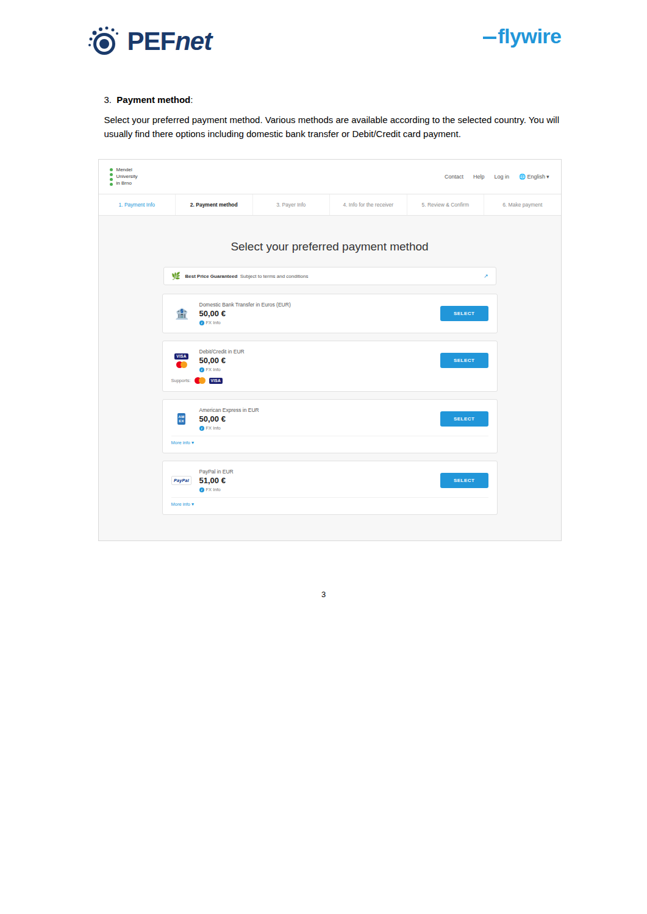PEF net
flywire
3. Payment method:
Select your preferred payment method. Various methods are available according to the selected country. You will usually find there options including domestic bank transfer or Debit/Credit card payment.
Mendel
University
in Brno
Contact Help Log in 🌐 English ▾
1. Payment Info
2. Payment method
3. Payer Info
4. Info for the receiver
5. Review & Confirm
6. Make payment
Select your preferred payment method
🌿 Best Price Guaranteed Subject to terms and conditions
↗
🏦
Domestic Bank Transfer in Euros (EUR)
50,00 €
i FX Info
SELECT
VISA
Debit/Credit in EUR
50,00 €
i FX Info
SELECT
Supports: VISA
AM
EX
American Express in EUR
50,00 €
i FX Info
SELECT
More info ▾
PayPal
PayPal in EUR
51,00 €
i FX Info
SELECT
More info ▾
3